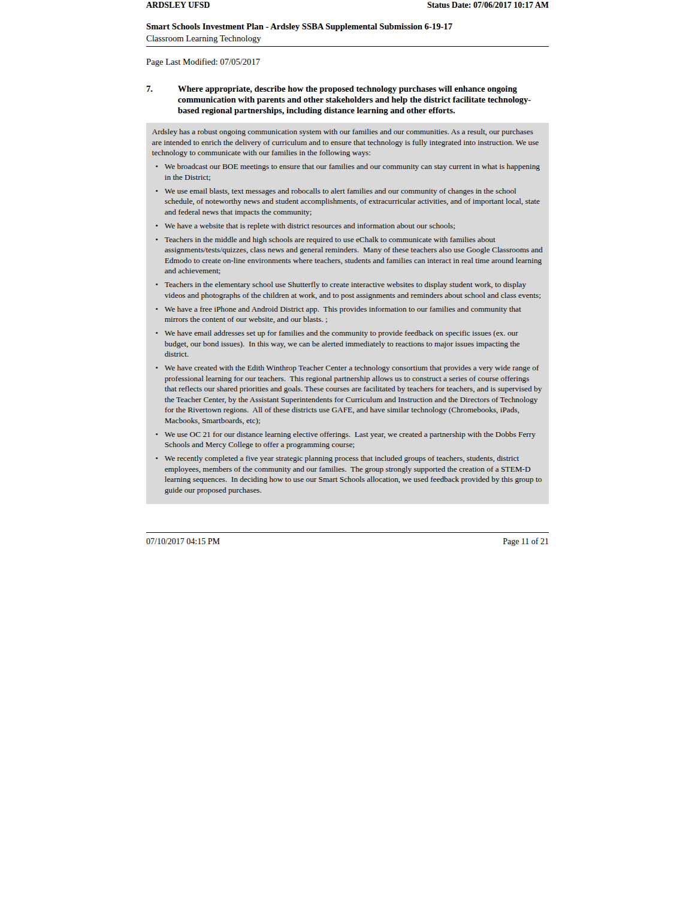ARDSLEY UFSD Status Date: 07/06/2017 10:17 AM
Smart Schools Investment Plan - Ardsley SSBA Supplemental Submission 6-19-17
Classroom Learning Technology
Page Last Modified: 07/05/2017
7.
Where appropriate, describe how the proposed technology purchases will enhance ongoing communication with parents and other stakeholders and help the district facilitate technology-based regional partnerships, including distance learning and other efforts.
Ardsley has a robust ongoing communication system with our families and our communities. As a result, our purchases are intended to enrich the delivery of curriculum and to ensure that technology is fully integrated into instruction. We use technology to communicate with our families in the following ways:
We broadcast our BOE meetings to ensure that our families and our community can stay current in what is happening in the District;
We use email blasts, text messages and robocalls to alert families and our community of changes in the school schedule, of noteworthy news and student accomplishments, of extracurricular activities, and of important local, state and federal news that impacts the community;
We have a website that is replete with district resources and information about our schools;
Teachers in the middle and high schools are required to use eChalk to communicate with families about assignments/tests/quizzes, class news and general reminders. Many of these teachers also use Google Classrooms and Edmodo to create on-line environments where teachers, students and families can interact in real time around learning and achievement;
Teachers in the elementary school use Shutterfly to create interactive websites to display student work, to display videos and photographs of the children at work, and to post assignments and reminders about school and class events;
We have a free iPhone and Android District app. This provides information to our families and community that mirrors the content of our website, and our blasts. ;
We have email addresses set up for families and the community to provide feedback on specific issues (ex. our budget, our bond issues). In this way, we can be alerted immediately to reactions to major issues impacting the district.
We have created with the Edith Winthrop Teacher Center a technology consortium that provides a very wide range of professional learning for our teachers. This regional partnership allows us to construct a series of course offerings that reflects our shared priorities and goals. These courses are facilitated by teachers for teachers, and is supervised by the Teacher Center, by the Assistant Superintendents for Curriculum and Instruction and the Directors of Technology for the Rivertown regions. All of these districts use GAFE, and have similar technology (Chromebooks, iPads, Macbooks, Smartboards, etc);
We use OC 21 for our distance learning elective offerings. Last year, we created a partnership with the Dobbs Ferry Schools and Mercy College to offer a programming course;
We recently completed a five year strategic planning process that included groups of teachers, students, district employees, members of the community and our families. The group strongly supported the creation of a STEM-D learning sequences. In deciding how to use our Smart Schools allocation, we used feedback provided by this group to guide our proposed purchases.
07/10/2017 04:15 PM Page 11 of 21